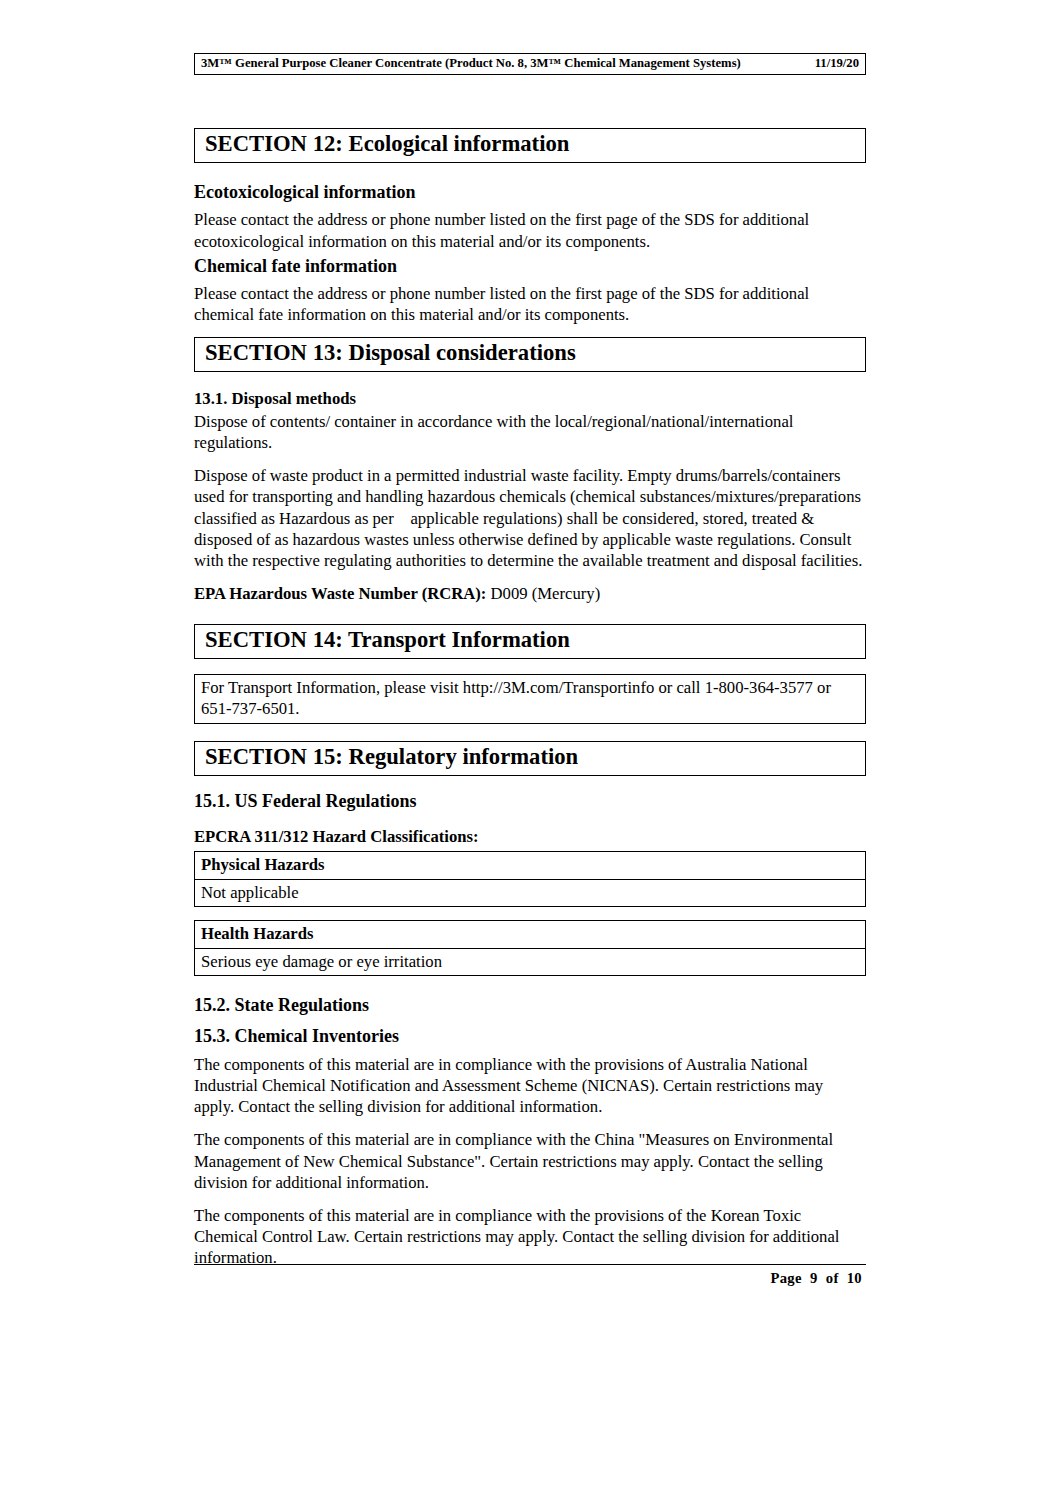3M™ General Purpose Cleaner Concentrate (Product No. 8, 3M™ Chemical Management Systems) 11/19/20
SECTION 12: Ecological information
Ecotoxicological information
Please contact the address or phone number listed on the first page of the SDS for additional ecotoxicological information on this material and/or its components.
Chemical fate information
Please contact the address or phone number listed on the first page of the SDS for additional chemical fate information on this material and/or its components.
SECTION 13: Disposal considerations
13.1. Disposal methods
Dispose of contents/ container in accordance with the local/regional/national/international regulations.
Dispose of waste product in a permitted industrial waste facility. Empty drums/barrels/containers used for transporting and handling hazardous chemicals (chemical substances/mixtures/preparations classified as Hazardous as per applicable regulations) shall be considered, stored, treated & disposed of as hazardous wastes unless otherwise defined by applicable waste regulations. Consult with the respective regulating authorities to determine the available treatment and disposal facilities.
EPA Hazardous Waste Number (RCRA): D009 (Mercury)
SECTION 14: Transport Information
For Transport Information, please visit http://3M.com/Transportinfo or call 1-800-364-3577 or 651-737-6501.
SECTION 15: Regulatory information
15.1. US Federal Regulations
EPCRA 311/312 Hazard Classifications:
| Physical Hazards |
| Not applicable |
| Health Hazards |
| Serious eye damage or eye irritation |
15.2. State Regulations
15.3. Chemical Inventories
The components of this material are in compliance with the provisions of Australia National Industrial Chemical Notification and Assessment Scheme (NICNAS). Certain restrictions may apply. Contact the selling division for additional information.
The components of this material are in compliance with the China "Measures on Environmental Management of New Chemical Substance". Certain restrictions may apply. Contact the selling division for additional information.
The components of this material are in compliance with the provisions of the Korean Toxic Chemical Control Law. Certain restrictions may apply. Contact the selling division for additional information.
Page 9 of 10